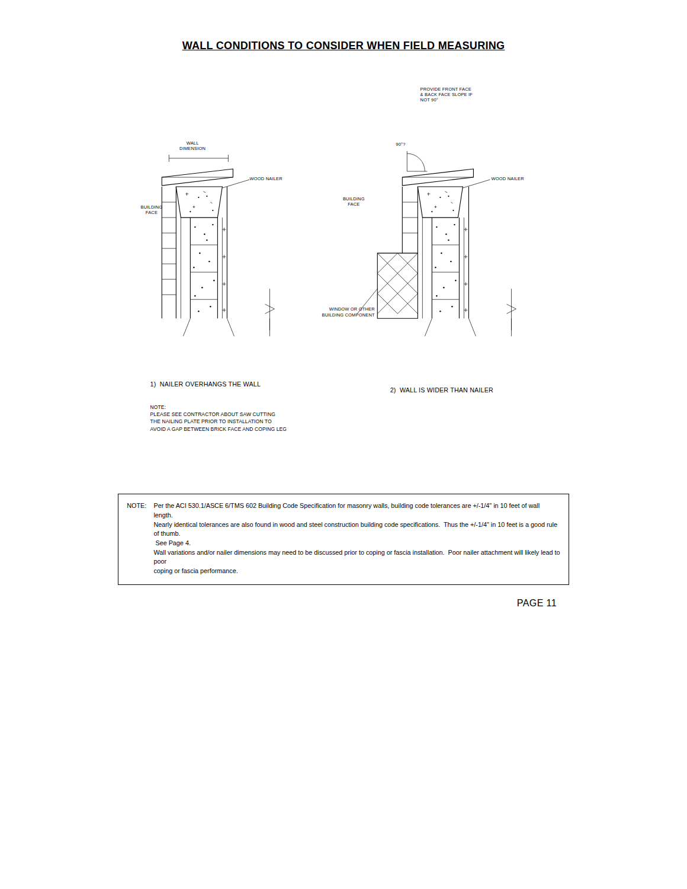WALL CONDITIONS TO CONSIDER WHEN FIELD MEASURING
WALL
DIMENSION
WOOD NAILER
BUILDING
FACE
1) NAILER OVERHANGS THE WALL
NOTE:
PLEASE SEE CONTRACTOR ABOUT SAW CUTTING
THE NAILING PLATE PRIOR TO INSTALLATION TO
AVOID A GAP BETWEEN BRICK FACE AND COPING LEG
PROVIDE FRONT FACE
& BACK FACE SLOPE IF
NOT 90°
90°?
WOOD NAILER
BUILDING
FACE
WINDOW OR OTHER
BUILDING COMPONENT
2) WALL IS WIDER THAN NAILER
| NOTE: | Per the ACI 530.1/ASCE 6/TMS 602 Building Code Specification for masonry walls, building code tolerances are +/-1/4" in 10 feet of wall length. Nearly identical tolerances are also found in wood and steel construction building code specifications. Thus the +/-1/4" in 10 feet is a good rule of thumb. See Page 4. Wall variations and/or nailer dimensions may need to be discussed prior to coping or fascia installation. Poor nailer attachment will likely lead to poor coping or fascia performance. |
PAGE 11